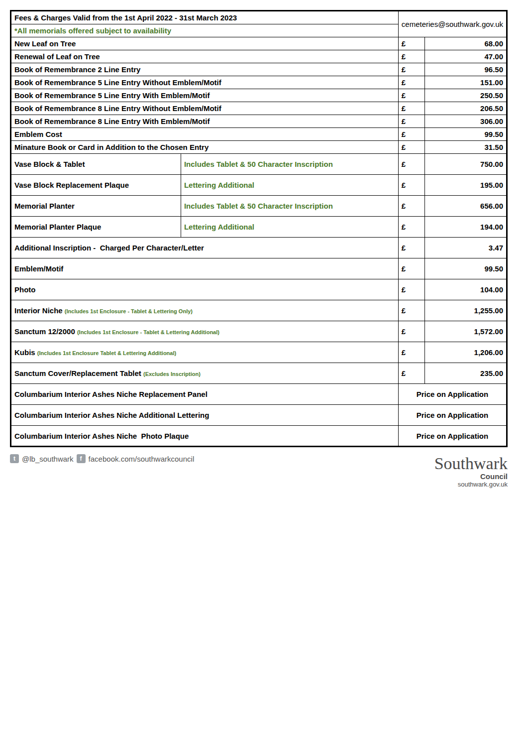| Fees & Charges Valid from the 1st April 2022 - 31st March 2023 | cemeteries@southwark.gov.uk |
| *All memorials offered subject to availability |
| New Leaf on Tree | £ | 68.00 |
| Renewal of Leaf on Tree | £ | 47.00 |
| Book of Remembrance 2 Line Entry | £ | 96.50 |
| Book of Remembrance 5 Line Entry Without Emblem/Motif | £ | 151.00 |
| Book of Remembrance 5 Line Entry With Emblem/Motif | £ | 250.50 |
| Book of Remembrance 8 Line Entry Without Emblem/Motif | £ | 206.50 |
| Book of Remembrance 8 Line Entry With Emblem/Motif | £ | 306.00 |
| Emblem Cost | £ | 99.50 |
| Minature Book or Card in Addition to the Chosen Entry | £ | 31.50 |
| Vase Block & Tablet | Includes Tablet & 50 Character Inscription | £ | 750.00 |
| Vase Block Replacement Plaque | Lettering Additional | £ | 195.00 |
| Memorial Planter | Includes Tablet & 50 Character Inscription | £ | 656.00 |
| Memorial Planter Plaque | Lettering Additional | £ | 194.00 |
| Additional Inscription - Charged Per Character/Letter | £ | 3.47 |
| Emblem/Motif | £ | 99.50 |
| Photo | £ | 104.00 |
| Interior Niche (Includes 1st Enclosure - Tablet & Lettering Only) | £ | 1,255.00 |
| Sanctum 12/2000 (Includes 1st Enclosure - Tablet & Lettering Additional) | £ | 1,572.00 |
| Kubis (Includes 1st Enclosure Tablet & Lettering Additional) | £ | 1,206.00 |
| Sanctum Cover/Replacement Tablet (Excludes Inscription) | £ | 235.00 |
| Columbarium Interior Ashes Niche Replacement Panel | Price on Application |
| Columbarium Interior Ashes Niche Additional Lettering | Price on Application |
| Columbarium Interior Ashes Niche Photo Plaque | Price on Application |
t @lb_southwark f facebook.com/southwarkcouncil
Southwark
Council
southwark.gov.uk